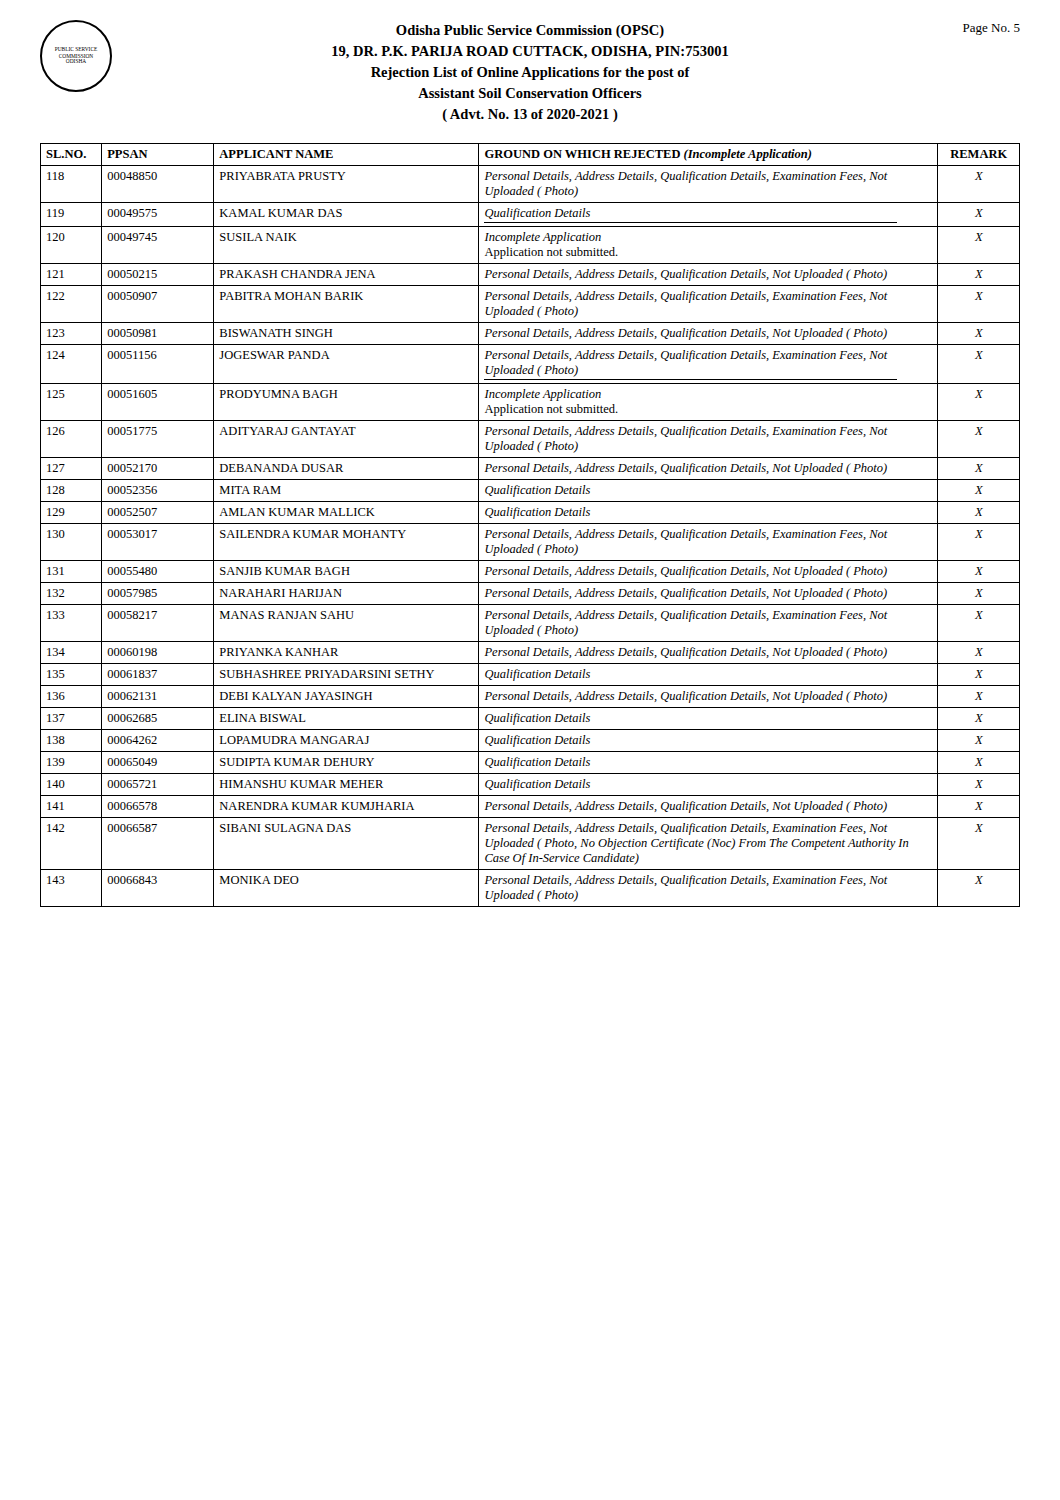PUBLIC SERVICE COMMISSION
ODISHA
Page No. 5
Odisha Public Service Commission (OPSC)
19, DR. P.K. PARIJA ROAD CUTTACK, ODISHA, PIN:753001
Rejection List of Online Applications for the post of
Assistant Soil Conservation Officers
( Advt. No. 13 of 2020-2021 )
| SL.NO. | PPSAN | APPLICANT NAME | GROUND ON WHICH REJECTED (Incomplete Application) | REMARK |
| --- | --- | --- | --- | --- |
| 118 | 00048850 | PRIYABRATA PRUSTY | Personal Details, Address Details, Qualification Details, Examination Fees, Not Uploaded ( Photo) | X |
| 119 | 00049575 | KAMAL KUMAR DAS | Qualification Details | X |
| 120 | 00049745 | SUSILA NAIK | Incomplete Application Application not submitted. | X |
| 121 | 00050215 | PRAKASH CHANDRA JENA | Personal Details, Address Details, Qualification Details, Not Uploaded ( Photo) | X |
| 122 | 00050907 | PABITRA MOHAN BARIK | Personal Details, Address Details, Qualification Details, Examination Fees, Not Uploaded ( Photo) | X |
| 123 | 00050981 | BISWANATH SINGH | Personal Details, Address Details, Qualification Details, Not Uploaded ( Photo) | X |
| 124 | 00051156 | JOGESWAR PANDA | Personal Details, Address Details, Qualification Details, Examination Fees, Not Uploaded ( Photo) | X |
| 125 | 00051605 | PRODYUMNA BAGH | Incomplete Application Application not submitted. | X |
| 126 | 00051775 | ADITYARAJ GANTAYAT | Personal Details, Address Details, Qualification Details, Examination Fees, Not Uploaded ( Photo) | X |
| 127 | 00052170 | DEBANANDA DUSAR | Personal Details, Address Details, Qualification Details, Not Uploaded ( Photo) | X |
| 128 | 00052356 | MITA RAM | Qualification Details | X |
| 129 | 00052507 | AMLAN KUMAR MALLICK | Qualification Details | X |
| 130 | 00053017 | SAILENDRA KUMAR MOHANTY | Personal Details, Address Details, Qualification Details, Examination Fees, Not Uploaded ( Photo) | X |
| 131 | 00055480 | SANJIB KUMAR BAGH | Personal Details, Address Details, Qualification Details, Not Uploaded ( Photo) | X |
| 132 | 00057985 | NARAHARI HARIJAN | Personal Details, Address Details, Qualification Details, Not Uploaded ( Photo) | X |
| 133 | 00058217 | MANAS RANJAN SAHU | Personal Details, Address Details, Qualification Details, Examination Fees, Not Uploaded ( Photo) | X |
| 134 | 00060198 | PRIYANKA KANHAR | Personal Details, Address Details, Qualification Details, Not Uploaded ( Photo) | X |
| 135 | 00061837 | SUBHASHREE PRIYADARSINI SETHY | Qualification Details | X |
| 136 | 00062131 | DEBI KALYAN JAYASINGH | Personal Details, Address Details, Qualification Details, Not Uploaded ( Photo) | X |
| 137 | 00062685 | ELINA BISWAL | Qualification Details | X |
| 138 | 00064262 | LOPAMUDRA MANGARAJ | Qualification Details | X |
| 139 | 00065049 | SUDIPTA KUMAR DEHURY | Qualification Details | X |
| 140 | 00065721 | HIMANSHU KUMAR MEHER | Qualification Details | X |
| 141 | 00066578 | NARENDRA KUMAR KUMJHARIA | Personal Details, Address Details, Qualification Details, Not Uploaded ( Photo) | X |
| 142 | 00066587 | SIBANI SULAGNA DAS | Personal Details, Address Details, Qualification Details, Examination Fees, Not Uploaded ( Photo, No Objection Certificate (Noc) From The Competent Authority In Case Of In-Service Candidate) | X |
| 143 | 00066843 | MONIKA DEO | Personal Details, Address Details, Qualification Details, Examination Fees, Not Uploaded ( Photo) | X |